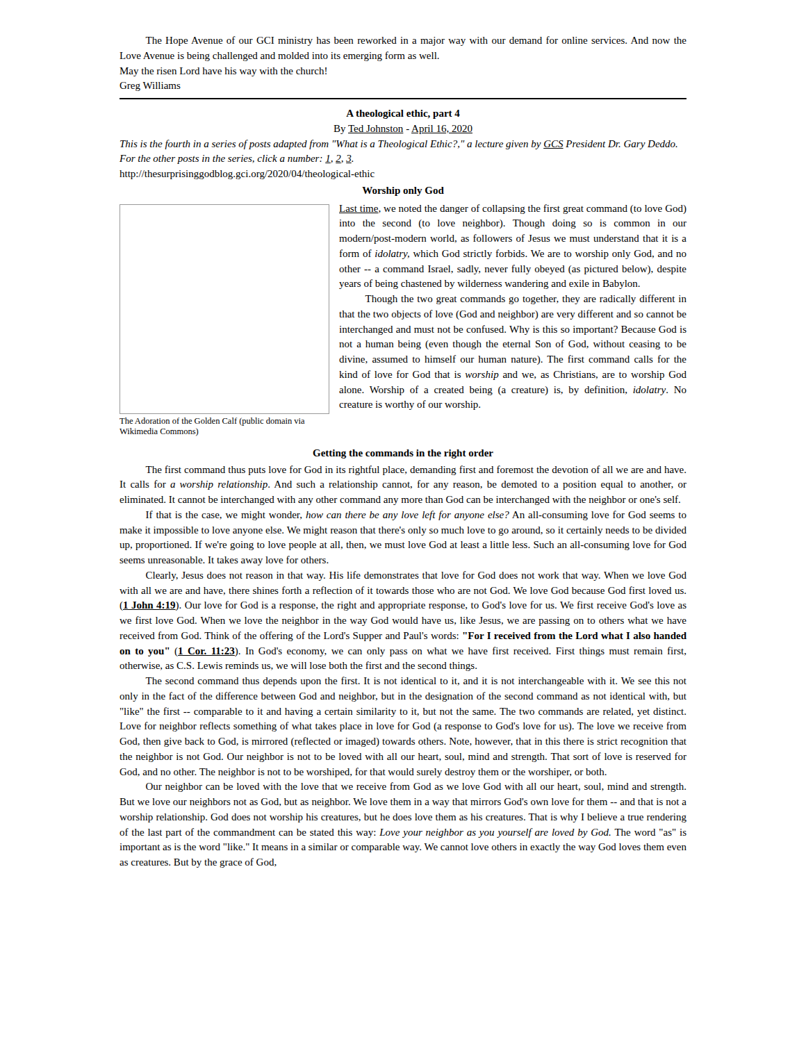The Hope Avenue of our GCI ministry has been reworked in a major way with our demand for online services. And now the Love Avenue is being challenged and molded into its emerging form as well.
May the risen Lord have his way with the church!
Greg Williams
A theological ethic, part 4
By Ted Johnston - April 16, 2020
This is the fourth in a series of posts adapted from "What is a Theological Ethic?," a lecture given by GCS President Dr. Gary Deddo. For the other posts in the series, click a number: 1, 2, 3.
http://thesurprisinggodblog.gci.org/2020/04/theological-ethic
Worship only God
The Adoration of the Golden Calf (public domain via Wikimedia Commons)
Last time, we noted the danger of collapsing the first great command (to love God) into the second (to love neighbor). Though doing so is common in our modern/post-modern world, as followers of Jesus we must understand that it is a form of idolatry, which God strictly forbids. We are to worship only God, and no other -- a command Israel, sadly, never fully obeyed (as pictured below), despite years of being chastened by wilderness wandering and exile in Babylon.
Though the two great commands go together, they are radically different in that the two objects of love (God and neighbor) are very different and so cannot be interchanged and must not be confused. Why is this so important? Because God is not a human being (even though the eternal Son of God, without ceasing to be divine, assumed to himself our human nature). The first command calls for the kind of love for God that is worship and we, as Christians, are to worship God alone. Worship of a created being (a creature) is, by definition, idolatry. No creature is worthy of our worship.
Getting the commands in the right order
The first command thus puts love for God in its rightful place, demanding first and foremost the devotion of all we are and have. It calls for a worship relationship. And such a relationship cannot, for any reason, be demoted to a position equal to another, or eliminated. It cannot be interchanged with any other command any more than God can be interchanged with the neighbor or one's self.
If that is the case, we might wonder, how can there be any love left for anyone else? An all-consuming love for God seems to make it impossible to love anyone else. We might reason that there's only so much love to go around, so it certainly needs to be divided up, proportioned. If we're going to love people at all, then, we must love God at least a little less. Such an all-consuming love for God seems unreasonable. It takes away love for others.
Clearly, Jesus does not reason in that way. His life demonstrates that love for God does not work that way. When we love God with all we are and have, there shines forth a reflection of it towards those who are not God. We love God because God first loved us. (1 John 4:19). Our love for God is a response, the right and appropriate response, to God's love for us. We first receive God's love as we first love God. When we love the neighbor in the way God would have us, like Jesus, we are passing on to others what we have received from God. Think of the offering of the Lord's Supper and Paul's words: "For I received from the Lord what I also handed on to you" (1 Cor. 11:23). In God's economy, we can only pass on what we have first received. First things must remain first, otherwise, as C.S. Lewis reminds us, we will lose both the first and the second things.
The second command thus depends upon the first. It is not identical to it, and it is not interchangeable with it. We see this not only in the fact of the difference between God and neighbor, but in the designation of the second command as not identical with, but "like" the first -- comparable to it and having a certain similarity to it, but not the same. The two commands are related, yet distinct. Love for neighbor reflects something of what takes place in love for God (a response to God's love for us). The love we receive from God, then give back to God, is mirrored (reflected or imaged) towards others. Note, however, that in this there is strict recognition that the neighbor is not God. Our neighbor is not to be loved with all our heart, soul, mind and strength. That sort of love is reserved for God, and no other. The neighbor is not to be worshiped, for that would surely destroy them or the worshiper, or both.
Our neighbor can be loved with the love that we receive from God as we love God with all our heart, soul, mind and strength. But we love our neighbors not as God, but as neighbor. We love them in a way that mirrors God's own love for them -- and that is not a worship relationship. God does not worship his creatures, but he does love them as his creatures. That is why I believe a true rendering of the last part of the commandment can be stated this way: Love your neighbor as you yourself are loved by God. The word "as" is important as is the word "like." It means in a similar or comparable way. We cannot love others in exactly the way God loves them even as creatures. But by the grace of God,